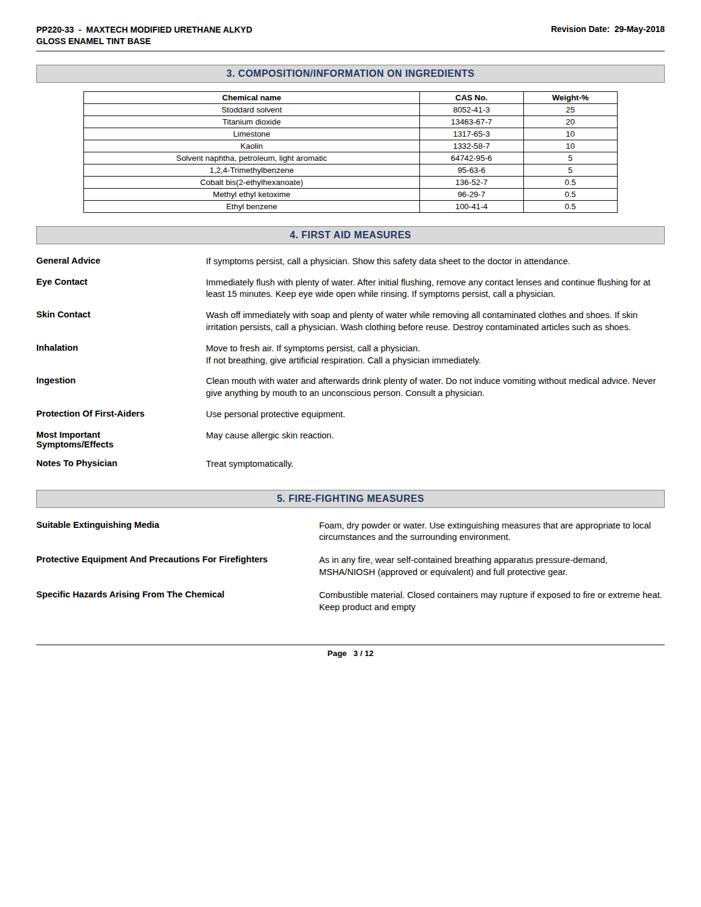PP220-33 - MAXTECH MODIFIED URETHANE ALKYD
GLOSS ENAMEL TINT BASE
Revision Date: 29-May-2018
3. COMPOSITION/INFORMATION ON INGREDIENTS
| Chemical name | CAS No. | Weight-% |
| --- | --- | --- |
| Stoddard solvent | 8052-41-3 | 25 |
| Titanium dioxide | 13463-67-7 | 20 |
| Limestone | 1317-65-3 | 10 |
| Kaolin | 1332-58-7 | 10 |
| Solvent naphtha, petroleum, light aromatic | 64742-95-6 | 5 |
| 1,2,4-Trimethylbenzene | 95-63-6 | 5 |
| Cobalt bis(2-ethylhexanoate) | 136-52-7 | 0.5 |
| Methyl ethyl ketoxime | 96-29-7 | 0.5 |
| Ethyl benzene | 100-41-4 | 0.5 |
4. FIRST AID MEASURES
| General Advice | If symptoms persist, call a physician. Show this safety data sheet to the doctor in attendance. |
| Eye Contact | Immediately flush with plenty of water. After initial flushing, remove any contact lenses and continue flushing for at least 15 minutes. Keep eye wide open while rinsing. If symptoms persist, call a physician. |
| Skin Contact | Wash off immediately with soap and plenty of water while removing all contaminated clothes and shoes. If skin irritation persists, call a physician. Wash clothing before reuse. Destroy contaminated articles such as shoes. |
| Inhalation | Move to fresh air. If symptoms persist, call a physician. If not breathing, give artificial respiration. Call a physician immediately. |
| Ingestion | Clean mouth with water and afterwards drink plenty of water. Do not induce vomiting without medical advice. Never give anything by mouth to an unconscious person. Consult a physician. |
| Protection Of First-Aiders | Use personal protective equipment. |
| Most Important Symptoms/Effects | May cause allergic skin reaction. |
| Notes To Physician | Treat symptomatically. |
5. FIRE-FIGHTING MEASURES
| Suitable Extinguishing Media | Foam, dry powder or water. Use extinguishing measures that are appropriate to local circumstances and the surrounding environment. |
| Protective Equipment And Precautions For Firefighters | As in any fire, wear self-contained breathing apparatus pressure-demand, MSHA/NIOSH (approved or equivalent) and full protective gear. |
| Specific Hazards Arising From The Chemical | Combustible material. Closed containers may rupture if exposed to fire or extreme heat. Keep product and empty |
Page 3 / 12